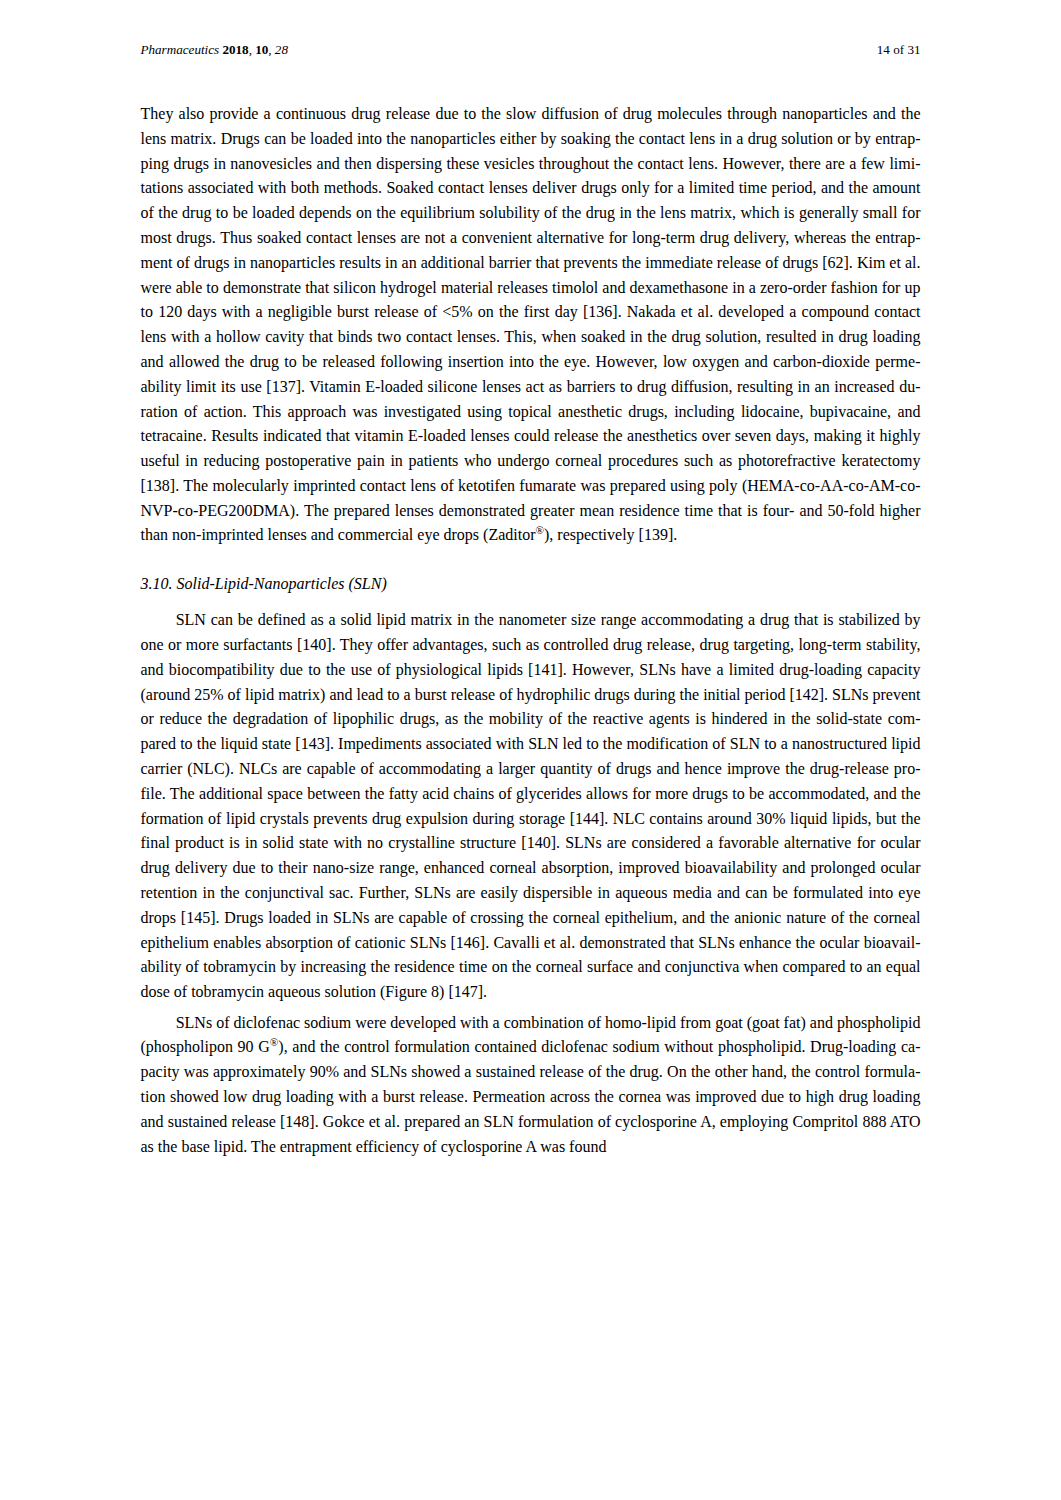Pharmaceutics 2018, 10, 28 14 of 31
They also provide a continuous drug release due to the slow diffusion of drug molecules through nanoparticles and the lens matrix. Drugs can be loaded into the nanoparticles either by soaking the contact lens in a drug solution or by entrapping drugs in nanovesicles and then dispersing these vesicles throughout the contact lens. However, there are a few limitations associated with both methods. Soaked contact lenses deliver drugs only for a limited time period, and the amount of the drug to be loaded depends on the equilibrium solubility of the drug in the lens matrix, which is generally small for most drugs. Thus soaked contact lenses are not a convenient alternative for long-term drug delivery, whereas the entrapment of drugs in nanoparticles results in an additional barrier that prevents the immediate release of drugs [62]. Kim et al. were able to demonstrate that silicon hydrogel material releases timolol and dexamethasone in a zero-order fashion for up to 120 days with a negligible burst release of <5% on the first day [136]. Nakada et al. developed a compound contact lens with a hollow cavity that binds two contact lenses. This, when soaked in the drug solution, resulted in drug loading and allowed the drug to be released following insertion into the eye. However, low oxygen and carbon-dioxide permeability limit its use [137]. Vitamin E-loaded silicone lenses act as barriers to drug diffusion, resulting in an increased duration of action. This approach was investigated using topical anesthetic drugs, including lidocaine, bupivacaine, and tetracaine. Results indicated that vitamin E-loaded lenses could release the anesthetics over seven days, making it highly useful in reducing postoperative pain in patients who undergo corneal procedures such as photorefractive keratectomy [138]. The molecularly imprinted contact lens of ketotifen fumarate was prepared using poly (HEMA-co-AA-co-AM-co-NVP-co-PEG200DMA). The prepared lenses demonstrated greater mean residence time that is four- and 50-fold higher than non-imprinted lenses and commercial eye drops (Zaditor®), respectively [139].
3.10. Solid-Lipid-Nanoparticles (SLN)
SLN can be defined as a solid lipid matrix in the nanometer size range accommodating a drug that is stabilized by one or more surfactants [140]. They offer advantages, such as controlled drug release, drug targeting, long-term stability, and biocompatibility due to the use of physiological lipids [141]. However, SLNs have a limited drug-loading capacity (around 25% of lipid matrix) and lead to a burst release of hydrophilic drugs during the initial period [142]. SLNs prevent or reduce the degradation of lipophilic drugs, as the mobility of the reactive agents is hindered in the solid-state compared to the liquid state [143]. Impediments associated with SLN led to the modification of SLN to a nanostructured lipid carrier (NLC). NLCs are capable of accommodating a larger quantity of drugs and hence improve the drug-release profile. The additional space between the fatty acid chains of glycerides allows for more drugs to be accommodated, and the formation of lipid crystals prevents drug expulsion during storage [144]. NLC contains around 30% liquid lipids, but the final product is in solid state with no crystalline structure [140]. SLNs are considered a favorable alternative for ocular drug delivery due to their nano-size range, enhanced corneal absorption, improved bioavailability and prolonged ocular retention in the conjunctival sac. Further, SLNs are easily dispersible in aqueous media and can be formulated into eye drops [145]. Drugs loaded in SLNs are capable of crossing the corneal epithelium, and the anionic nature of the corneal epithelium enables absorption of cationic SLNs [146]. Cavalli et al. demonstrated that SLNs enhance the ocular bioavailability of tobramycin by increasing the residence time on the corneal surface and conjunctiva when compared to an equal dose of tobramycin aqueous solution (Figure 8) [147].
SLNs of diclofenac sodium were developed with a combination of homo-lipid from goat (goat fat) and phospholipid (phospholipon 90 G®), and the control formulation contained diclofenac sodium without phospholipid. Drug-loading capacity was approximately 90% and SLNs showed a sustained release of the drug. On the other hand, the control formulation showed low drug loading with a burst release. Permeation across the cornea was improved due to high drug loading and sustained release [148]. Gokce et al. prepared an SLN formulation of cyclosporine A, employing Compritol 888 ATO as the base lipid. The entrapment efficiency of cyclosporine A was found